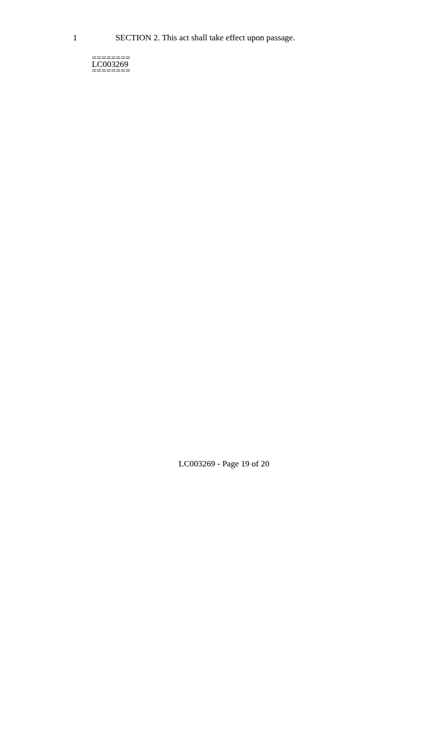1
SECTION 2. This act shall take effect upon passage.
========
LC003269
========
LC003269 - Page 19 of 20